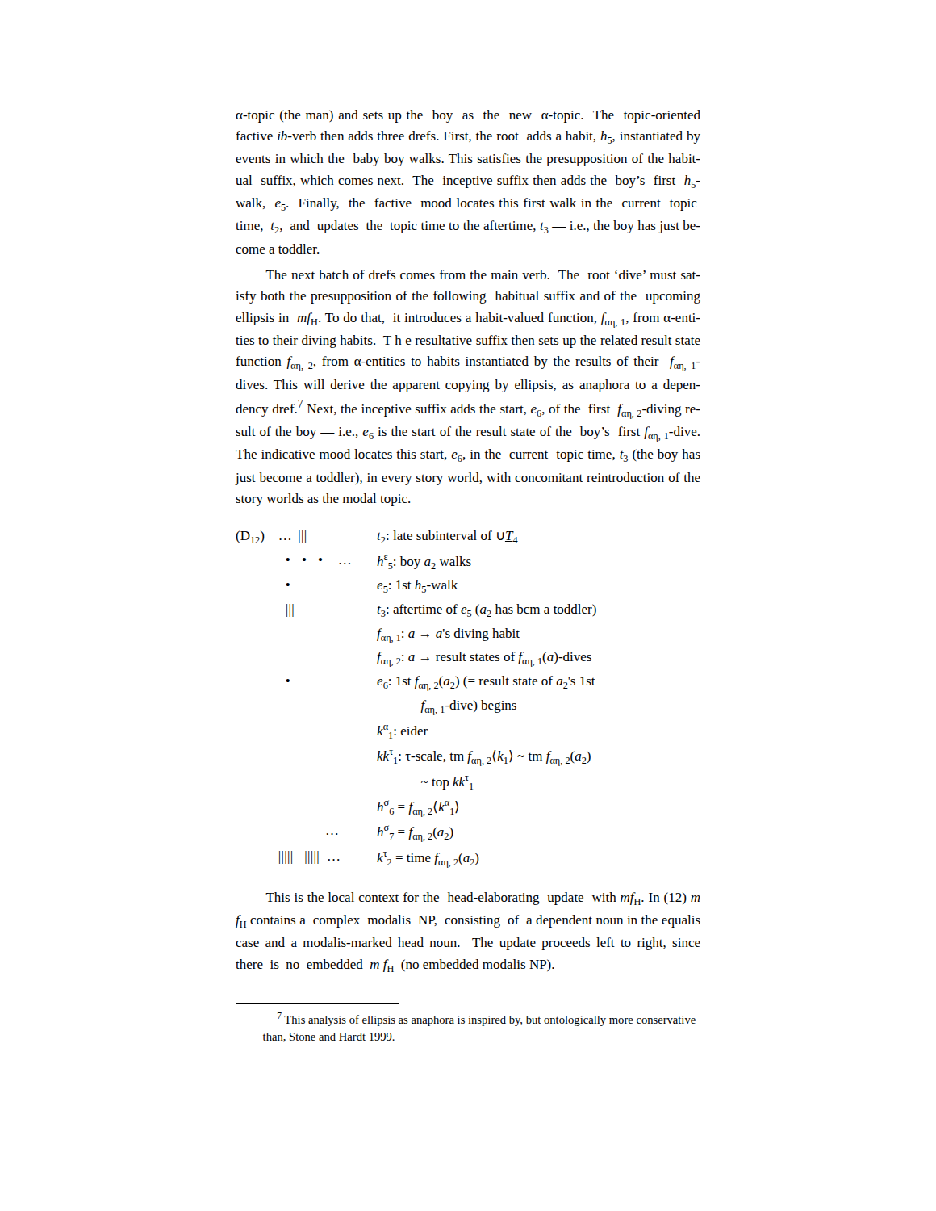α-topic (the man) and sets up the boy as the new α-topic. The topic-oriented factive ib-verb then adds three drefs. First, the root adds a habit, h 5, instantiated by events in which the baby boy walks. This satisfies the presupposition of the habitual suffix, which comes next. The inceptive suffix then adds the boy’s first h 5-walk, e 5. Finally, the factive mood locates this first walk in the current topic time, t 2, and updates the topic time to the aftertime, t 3 — i.e., the boy has just become a toddler.
The next batch of drefs comes from the main verb. The root ‘dive’ must satisfy both the presupposition of the following habitual suffix and of the upcoming ellipsis in mf H. To do that, it introduces a habit-valued function, fαη, 1, from α-entities to their diving habits. T h e resultative suffix then sets up the related result state function fαη, 2, from α-entities to habits instantiated by the results of their fαη, 1-dives. This will derive the apparent copying by ellipsis, as anaphora to a dependency dref.7 Next, the inceptive suffix adds the start, e 6, of the first fαη, 2-diving result of the boy — i.e., e 6 is the start of the result state of the boy’s first fαη, 1-dive. The indicative mood locates this start, e 6, in the current topic time, t 3 (the boy has just become a toddler), in every story world, with concomitant reintroduction of the story worlds as the modal topic.
| (D 12 ) | … /// | t 2 : late subinterval of ∪ T 4 |
| | • • • … | h ε 5 : boy a 2 walks |
| | • | e 5 : 1st h 5 -walk |
| | /// | t 3 : aftertime of e 5 ( a 2 has bcm a toddler) |
| | | f αη, 1 : a → a 's diving habit |
| | | f αη, 2 : a → result states of f αη, 1 ( a )-dives |
| | • | e 6 : 1st f αη, 2 ( a 2 ) (= result state of a 2 's 1st |
| | | f αη, 1 -dive) begins |
| | | k α 1 : eider |
| | | kk τ 1 : τ-scale, tm f αη, 2 ⟨ k 1 ⟩ ~ tm f αη, 2 ( a 2 ) |
| | | ~ top kk τ 1 |
| | | h σ 6 = f αη, 2 ⟨ k α 1 ⟩ |
| | –– –– … | h σ 7 = f αη, 2 ( a 2 ) |
| | ///// ///// … | k τ 2 = time f αη, 2 ( a 2 ) |
This is the local context for the head-elaborating update with mf H. In (12) m f H contains a complex modalis NP, consisting of a dependent noun in the equalis case and a modalis-marked head noun. The update proceeds left to right, since there is no embedded m f H (no embedded modalis NP).
7 This analysis of ellipsis as anaphora is inspired by, but ontologically more conservative than, Stone and Hardt 1999.